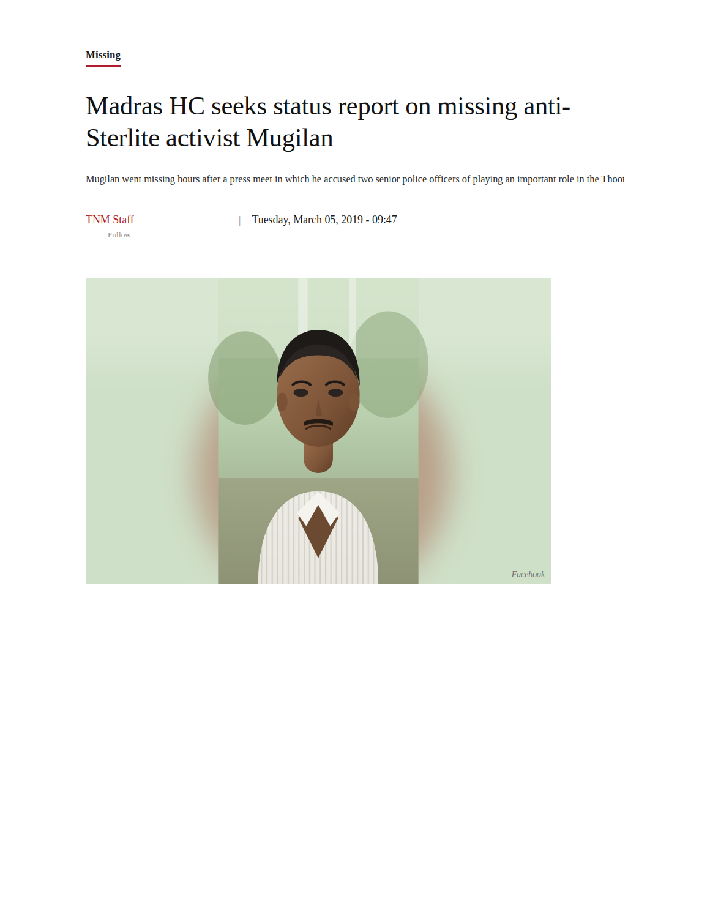Missing
Madras HC seeks status report on missing anti-Sterlite activist Mugilan
Mugilan went missing hours after a press meet in which he accused two senior police officers of playing an important role in the Thoothukudi open firing that took place on May 22.
TNM Staff | Tuesday, March 05, 2019 - 09:47
Follow
Facebook